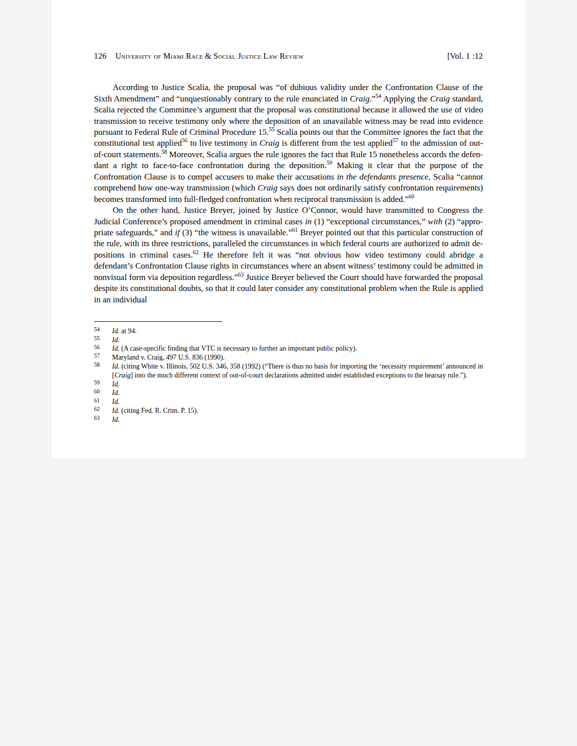126 University of Miami Race & Social Justice Law Review[Vol. 1 :12
According to Justice Scalia, the proposal was “of dubious validity under the Confrontation Clause of the Sixth Amendment” and “unquestionably contrary to the rule enunciated in Craig.”54 Applying the Craig standard, Scalia rejected the Committee’s argument that the proposal was constitutional because it allowed the use of video transmission to receive testimony only where the deposition of an unavailable witness may be read into evidence pursuant to Federal Rule of Criminal Procedure 15.55 Scalia points out that the Committee ignores the fact that the constitutional test applied56 to live testimony in Craig is different from the test applied57 to the admission of out-of-court statements.58 Moreover, Scalia argues the rule ignores the fact that Rule 15 nonetheless accords the defendant a right to face-to-face confrontation during the deposition.59 Making it clear that the purpose of the Confrontation Clause is to compel accusers to make their accusations in the defendants presence, Scalia “cannot comprehend how one-way transmission (which Craig says does not ordinarily satisfy confrontation requirements) becomes transformed into full-fledged confrontation when reciprocal transmission is added.”60
On the other hand, Justice Breyer, joined by Justice O’Connor, would have transmitted to Congress the Judicial Conference’s proposed amendment in criminal cases in (1) “exceptional circumstances,” with (2) “appropriate safeguards,” and if (3) “the witness is unavailable.”61 Breyer pointed out that this particular construction of the rule, with its three restrictions, paralleled the circumstances in which federal courts are authorized to admit depositions in criminal cases.62 He therefore felt it was “not obvious how video testimony could abridge a defendant’s Confrontation Clause rights in circumstances where an absent witness’ testimony could be admitted in nonvisual form via deposition regardless.”63 Justice Breyer believed the Court should have forwarded the proposal despite its constitutional doubts, so that it could later consider any constitutional problem when the Rule is applied in an individual
54 Id. at 94.
55 Id.
56 Id. (A case-specific finding that VTC is necessary to further an important public policy).
57 Maryland v. Craig, 497 U.S. 836 (1990).
58 Id. (citing White v. Illinois, 502 U.S. 346, 358 (1992) (“There is thus no basis for importing the ‘necessity requirement’ announced in [Craig] into the much different context of out-of-court declarations admitted under established exceptions to the hearsay rule.”).
59 Id.
60 Id.
61 Id.
62 Id. (citing Fed. R. Crim. P. 15).
63 Id.